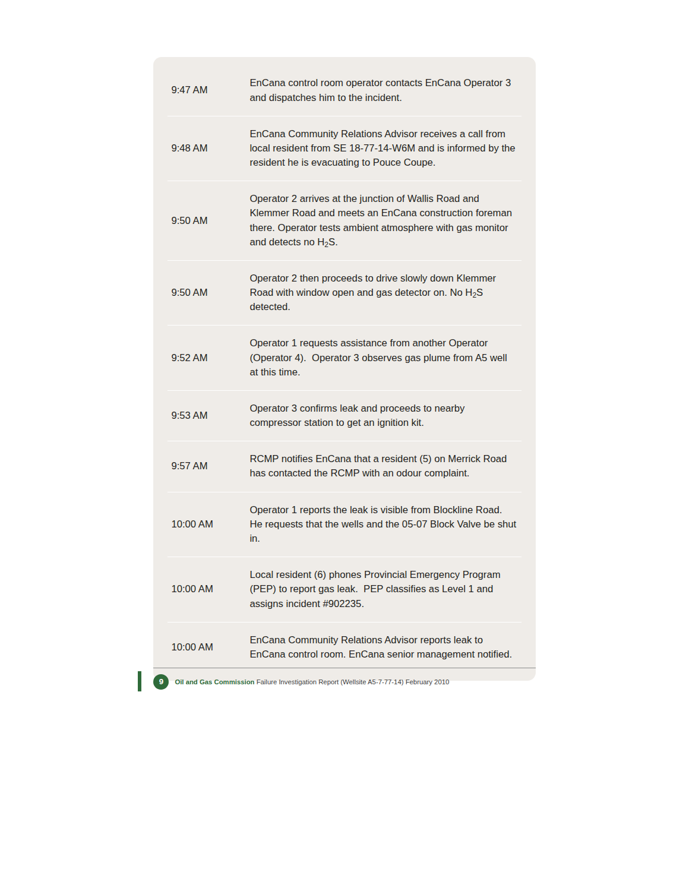| 9:47 AM | EnCana control room operator contacts EnCana Operator 3 and dispatches him to the incident. |
| 9:48 AM | EnCana Community Relations Advisor receives a call from local resident from SE 18-77-14-W6M and is informed by the resident he is evacuating to Pouce Coupe. |
| 9:50 AM | Operator 2 arrives at the junction of Wallis Road and Klemmer Road and meets an EnCana construction foreman there. Operator tests ambient atmosphere with gas monitor and detects no H 2 S. |
| 9:50 AM | Operator 2 then proceeds to drive slowly down Klemmer Road with window open and gas detector on. No H 2 S detected. |
| 9:52 AM | Operator 1 requests assistance from another Operator (Operator 4). Operator 3 observes gas plume from A5 well at this time. |
| 9:53 AM | Operator 3 confirms leak and proceeds to nearby compressor station to get an ignition kit. |
| 9:57 AM | RCMP notifies EnCana that a resident (5) on Merrick Road has contacted the RCMP with an odour complaint. |
| 10:00 AM | Operator 1 reports the leak is visible from Blockline Road. He requests that the wells and the 05-07 Block Valve be shut in. |
| 10:00 AM | Local resident (6) phones Provincial Emergency Program (PEP) to report gas leak. PEP classifies as Level 1 and assigns incident #902235. |
| 10:00 AM | EnCana Community Relations Advisor reports leak to EnCana control room. EnCana senior management notified. |
9 Oil and Gas Commission Failure Investigation Report (Wellsite A5-7-77-14) February 2010